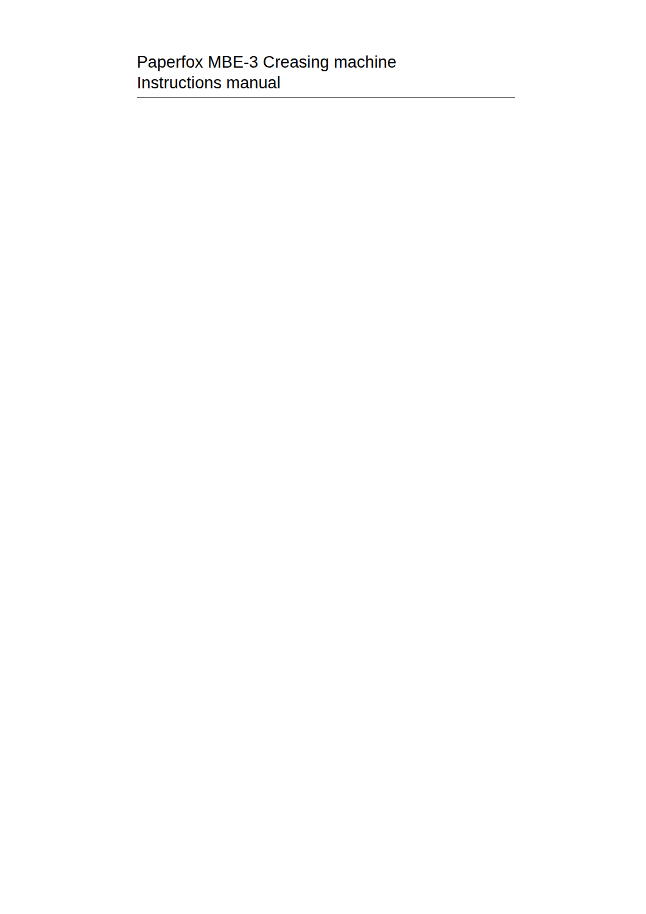Paperfox MBE-3 Creasing machine
Instructions manual